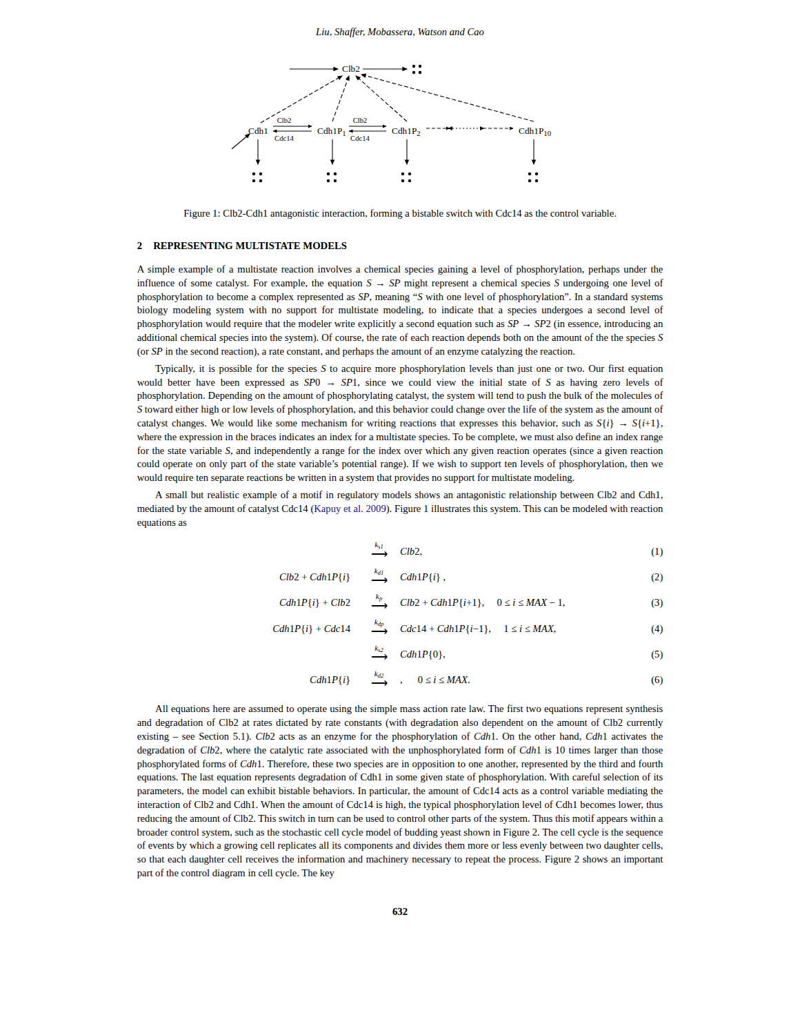Liu, Shaffer, Mobassera, Watson and Cao
Clb2 Cdh1 Cdh1P1 Cdh1P2 Cdh1P10 Clb2 Cdc14 Clb2 Cdc14
Figure 1: Clb2-Cdh1 antagonistic interaction, forming a bistable switch with Cdc14 as the control variable.
2 REPRESENTING MULTISTATE MODELS
A simple example of a multistate reaction involves a chemical species gaining a level of phosphorylation, perhaps under the influence of some catalyst. For example, the equation S → SP might represent a chemical species S undergoing one level of phosphorylation to become a complex represented as SP, meaning “S with one level of phosphorylation”. In a standard systems biology modeling system with no support for multistate modeling, to indicate that a species undergoes a second level of phosphorylation would require that the modeler write explicitly a second equation such as SP → SP2 (in essence, introducing an additional chemical species into the system). Of course, the rate of each reaction depends both on the amount of the the species S (or SP in the second reaction), a rate constant, and perhaps the amount of an enzyme catalyzing the reaction.
Typically, it is possible for the species S to acquire more phosphorylation levels than just one or two. Our first equation would better have been expressed as SP0 → SP1, since we could view the initial state of S as having zero levels of phosphorylation. Depending on the amount of phosphorylating catalyst, the system will tend to push the bulk of the molecules of S toward either high or low levels of phosphorylation, and this behavior could change over the life of the system as the amount of catalyst changes. We would like some mechanism for writing reactions that expresses this behavior, such as S{i} → S{i+1}, where the expression in the braces indicates an index for a multistate species. To be complete, we must also define an index range for the state variable S, and independently a range for the index over which any given reaction operates (since a given reaction could operate on only part of the state variable’s potential range). If we wish to support ten levels of phosphorylation, then we would require ten separate reactions be written in a system that provides no support for multistate modeling.
A small but realistic example of a motif in regulatory models shows an antagonistic relationship between Clb2 and Cdh1, mediated by the amount of catalyst Cdc14 (Kapuy et al. 2009). Figure 1 illustrates this system. This can be modeled with reaction equations as
| | k s1 ⟶ | Clb 2, | (1) |
| Clb 2 + Cdh 1 P { i } | k d1 ⟶ | Cdh 1 P { i } , | (2) |
| Cdh 1 P { i } + Clb 2 | k p ⟶ | Clb 2 + Cdh 1 P { i +1}, 0 ≤ i ≤ MAX − 1, | (3) |
| Cdh 1 P { i } + Cdc 14 | k dp ⟶ | Cdc 14 + Cdh 1 P { i −1}, 1 ≤ i ≤ MAX , | (4) |
| | k s2 ⟶ | Cdh 1 P {0}, | (5) |
| Cdh 1 P { i } | k d2 ⟶ | , 0 ≤ i ≤ MAX . | (6) |
All equations here are assumed to operate using the simple mass action rate law. The first two equations represent synthesis and degradation of Clb2 at rates dictated by rate constants (with degradation also dependent on the amount of Clb2 currently existing – see Section 5.1). Clb2 acts as an enzyme for the phosphorylation of Cdh1. On the other hand, Cdh1 activates the degradation of Clb2, where the catalytic rate associated with the unphosphorylated form of Cdh1 is 10 times larger than those phosphorylated forms of Cdh1. Therefore, these two species are in opposition to one another, represented by the third and fourth equations. The last equation represents degradation of Cdh1 in some given state of phosphorylation. With careful selection of its parameters, the model can exhibit bistable behaviors. In particular, the amount of Cdc14 acts as a control variable mediating the interaction of Clb2 and Cdh1. When the amount of Cdc14 is high, the typical phosphorylation level of Cdh1 becomes lower, thus reducing the amount of Clb2. This switch in turn can be used to control other parts of the system. Thus this motif appears within a broader control system, such as the stochastic cell cycle model of budding yeast shown in Figure 2. The cell cycle is the sequence of events by which a growing cell replicates all its components and divides them more or less evenly between two daughter cells, so that each daughter cell receives the information and machinery necessary to repeat the process. Figure 2 shows an important part of the control diagram in cell cycle. The key
632